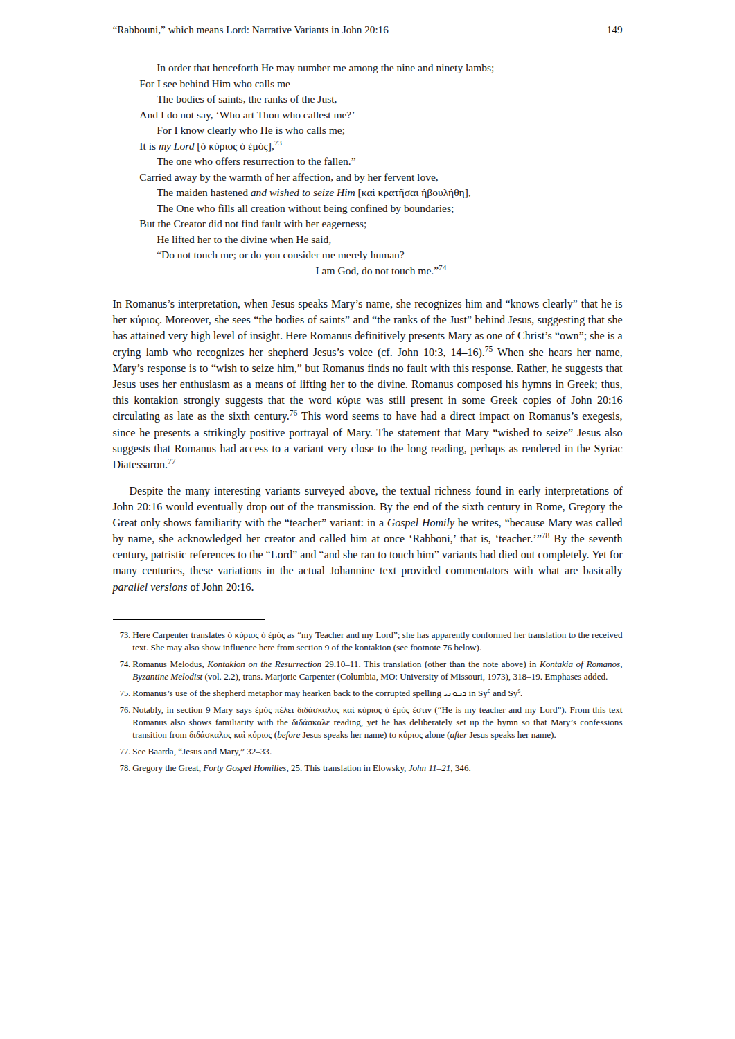“Rabbouni,” which means Lord: Narrative Variants in John 20:16 149
In order that henceforth He may number me among the nine and ninety lambs;
For I see behind Him who calls me
The bodies of saints, the ranks of the Just,
And I do not say, ‘Who art Thou who callest me?’
For I know clearly who He is who calls me;
It is my Lord [ὁ κύριος ὁ ἐμός],73
The one who offers resurrection to the fallen.”
Carried away by the warmth of her affection, and by her fervent love,
The maiden hastened and wished to seize Him [καὶ κρατῆσαι ἠβουλήθη],
The One who fills all creation without being confined by boundaries;
But the Creator did not find fault with her eagerness;
He lifted her to the divine when He said,
“Do not touch me; or do you consider me merely human?
I am God, do not touch me.”74
In Romanus’s interpretation, when Jesus speaks Mary’s name, she recognizes him and “knows clearly” that he is her κύριος. Moreover, she sees “the bodies of saints” and “the ranks of the Just” behind Jesus, suggesting that she has attained very high level of insight. Here Romanus definitively presents Mary as one of Christ’s “own”; she is a crying lamb who recognizes her shepherd Jesus’s voice (cf. John 10:3, 14–16).75 When she hears her name, Mary’s response is to “wish to seize him,” but Romanus finds no fault with this response. Rather, he suggests that Jesus uses her enthusiasm as a means of lifting her to the divine. Romanus composed his hymns in Greek; thus, this kontakion strongly suggests that the word κύριε was still present in some Greek copies of John 20:16 circulating as late as the sixth century.76 This word seems to have had a direct impact on Romanus’s exegesis, since he presents a strikingly positive portrayal of Mary. The statement that Mary “wished to seize” Jesus also suggests that Romanus had access to a variant very close to the long reading, perhaps as rendered in the Syriac Diatessaron.77
Despite the many interesting variants surveyed above, the textual richness found in early interpretations of John 20:16 would eventually drop out of the transmission. By the end of the sixth century in Rome, Gregory the Great only shows familiarity with the “teacher” variant: in a Gospel Homily he writes, “because Mary was called by name, she acknowledged her creator and called him at once ‘Rabboni,’ that is, ‘teacher.’”78 By the seventh century, patristic references to the “Lord” and “and she ran to touch him” variants had died out completely. Yet for many centuries, these variations in the actual Johannine text provided commentators with what are basically parallel versions of John 20:16.
Here Carpenter translates ὁ κύριος ὁ ἐμός as “my Teacher and my Lord”; she has apparently conformed her translation to the received text. She may also show influence here from section 9 of the kontakion (see footnote 76 below).
Romanus Melodus, Kontakion on the Resurrection 29.10–11. This translation (other than the note above) in Kontakia of Romanos, Byzantine Melodist (vol. 2.2), trans. Marjorie Carpenter (Columbia, MO: University of Missouri, 1973), 318–19. Emphases added.
Romanus’s use of the shepherd metaphor may hearken back to the corrupted spelling ܪܒܘܢܝ in Syc and Sys.
Notably, in section 9 Mary says ἐμὸς πέλει διδάσκαλος καὶ κύριος ὁ ἐμός ἐστιν (“He is my teacher and my Lord”). From this text Romanus also shows familiarity with the διδάσκαλε reading, yet he has deliberately set up the hymn so that Mary’s confessions transition from διδάσκαλος καὶ κύριος (before Jesus speaks her name) to κύριος alone (after Jesus speaks her name).
See Baarda, “Jesus and Mary,” 32–33.
Gregory the Great, Forty Gospel Homilies, 25. This translation in Elowsky, John 11–21, 346.